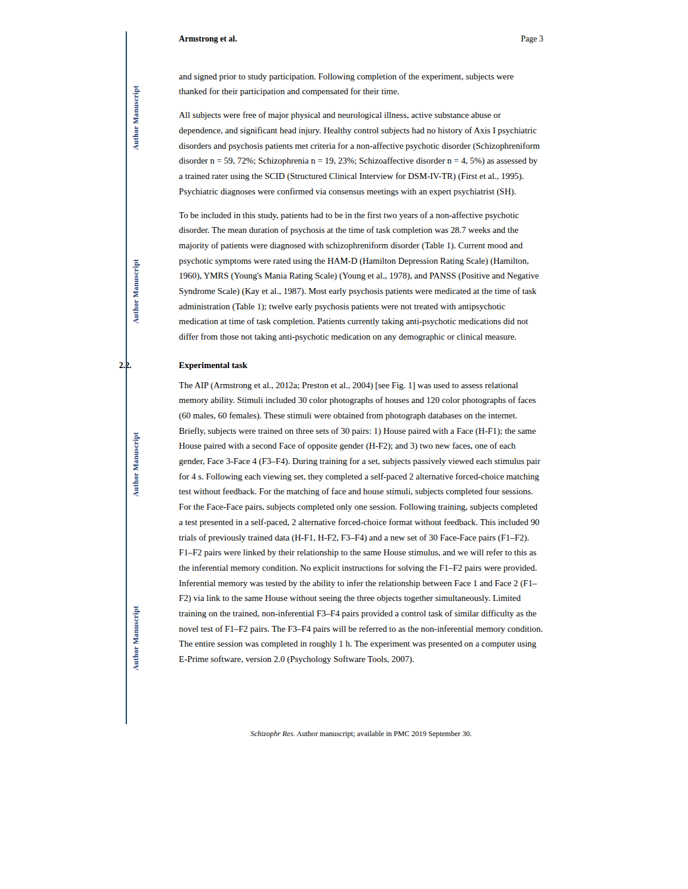Author Manuscript Author Manuscript Author Manuscript Author Manuscript
Armstrong et al.
Page 3
and signed prior to study participation. Following completion of the experiment, subjects were thanked for their participation and compensated for their time.
All subjects were free of major physical and neurological illness, active substance abuse or dependence, and significant head injury. Healthy control subjects had no history of Axis I psychiatric disorders and psychosis patients met criteria for a non-affective psychotic disorder (Schizophreniform disorder n = 59, 72%; Schizophrenia n = 19, 23%; Schizoaffective disorder n = 4, 5%) as assessed by a trained rater using the SCID (Structured Clinical Interview for DSM-IV-TR) (First et al., 1995). Psychiatric diagnoses were confirmed via consensus meetings with an expert psychiatrist (SH).
To be included in this study, patients had to be in the first two years of a non-affective psychotic disorder. The mean duration of psychosis at the time of task completion was 28.7 weeks and the majority of patients were diagnosed with schizophreniform disorder (Table 1). Current mood and psychotic symptoms were rated using the HAM-D (Hamilton Depression Rating Scale) (Hamilton, 1960), YMRS (Young's Mania Rating Scale) (Young et al., 1978), and PANSS (Positive and Negative Syndrome Scale) (Kay et al., 1987). Most early psychosis patients were medicated at the time of task administration (Table 1); twelve early psychosis patients were not treated with antipsychotic medication at time of task completion. Patients currently taking anti-psychotic medications did not differ from those not taking anti-psychotic medication on any demographic or clinical measure.
2.2.
Experimental task
The AIP (Armstrong et al., 2012a; Preston et al., 2004) [see Fig. 1] was used to assess relational memory ability. Stimuli included 30 color photographs of houses and 120 color photographs of faces (60 males, 60 females). These stimuli were obtained from photograph databases on the internet. Briefly, subjects were trained on three sets of 30 pairs: 1) House paired with a Face (H-F1); the same House paired with a second Face of opposite gender (H-F2); and 3) two new faces, one of each gender, Face 3-Face 4 (F3–F4). During training for a set, subjects passively viewed each stimulus pair for 4 s. Following each viewing set, they completed a self-paced 2 alternative forced-choice matching test without feedback. For the matching of face and house stimuli, subjects completed four sessions. For the Face-Face pairs, subjects completed only one session. Following training, subjects completed a test presented in a self-paced, 2 alternative forced-choice format without feedback. This included 90 trials of previously trained data (H-F1, H-F2, F3–F4) and a new set of 30 Face-Face pairs (F1–F2). F1–F2 pairs were linked by their relationship to the same House stimulus, and we will refer to this as the inferential memory condition. No explicit instructions for solving the F1–F2 pairs were provided. Inferential memory was tested by the ability to infer the relationship between Face 1 and Face 2 (F1–F2) via link to the same House without seeing the three objects together simultaneously. Limited training on the trained, non-inferential F3–F4 pairs provided a control task of similar difficulty as the novel test of F1–F2 pairs. The F3–F4 pairs will be referred to as the non-inferential memory condition. The entire session was completed in roughly 1 h. The experiment was presented on a computer using E-Prime software, version 2.0 (Psychology Software Tools, 2007).
Schizophr Res. Author manuscript; available in PMC 2019 September 30.